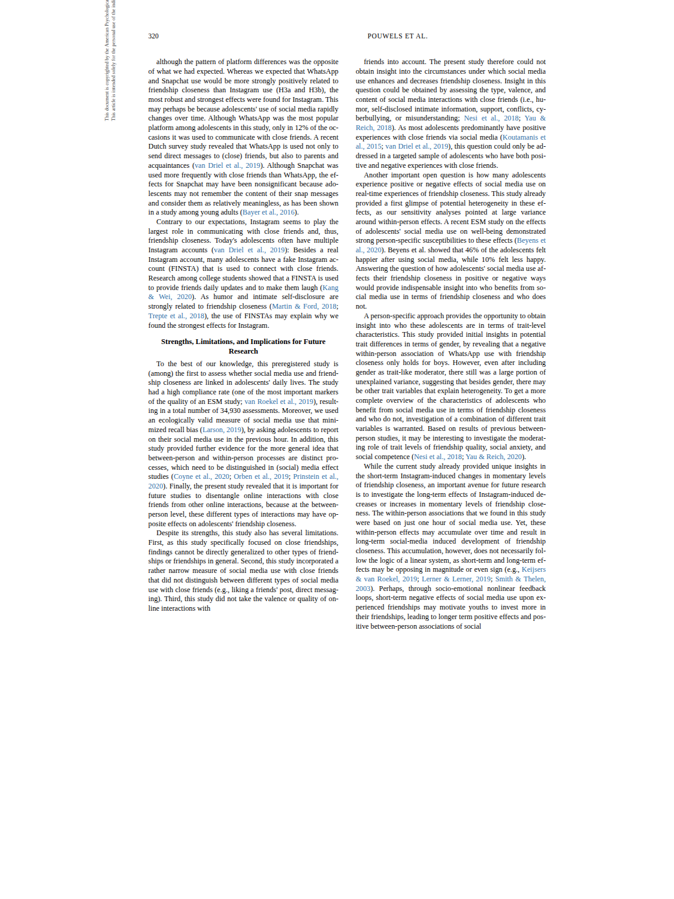This document is copyrighted by the American Psychological Association or one of its allied publishers.
This article is intended solely for the personal use of the individual user and is not to be disseminated broadly.
320 POUWELS ET AL.
although the pattern of platform differences was the opposite of what we had expected. Whereas we expected that WhatsApp and Snapchat use would be more strongly positively related to friendship closeness than Instagram use (H3a and H3b), the most robust and strongest effects were found for Instagram. This may perhaps be because adolescents' use of social media rapidly changes over time. Although WhatsApp was the most popular platform among adolescents in this study, only in 12% of the occasions it was used to communicate with close friends. A recent Dutch survey study revealed that WhatsApp is used not only to send direct messages to (close) friends, but also to parents and acquaintances (van Driel et al., 2019). Although Snapchat was used more frequently with close friends than WhatsApp, the effects for Snapchat may have been nonsignificant because adolescents may not remember the content of their snap messages and consider them as relatively meaningless, as has been shown in a study among young adults (Bayer et al., 2016).
Contrary to our expectations, Instagram seems to play the largest role in communicating with close friends and, thus, friendship closeness. Today's adolescents often have multiple Instagram accounts (van Driel et al., 2019): Besides a real Instagram account, many adolescents have a fake Instagram account (FINSTA) that is used to connect with close friends. Research among college students showed that a FINSTA is used to provide friends daily updates and to make them laugh (Kang & Wei, 2020). As humor and intimate self-disclosure are strongly related to friendship closeness (Martin & Ford, 2018; Trepte et al., 2018), the use of FINSTAs may explain why we found the strongest effects for Instagram.
Strengths, Limitations, and Implications for Future
Research
To the best of our knowledge, this preregistered study is (among) the first to assess whether social media use and friendship closeness are linked in adolescents' daily lives. The study had a high compliance rate (one of the most important markers of the quality of an ESM study; van Roekel et al., 2019), resulting in a total number of 34,930 assessments. Moreover, we used an ecologically valid measure of social media use that minimized recall bias (Larson, 2019), by asking adolescents to report on their social media use in the previous hour. In addition, this study provided further evidence for the more general idea that between-person and within-person processes are distinct processes, which need to be distinguished in (social) media effect studies (Coyne et al., 2020; Orben et al., 2019; Prinstein et al., 2020). Finally, the present study revealed that it is important for future studies to disentangle online interactions with close friends from other online interactions, because at the between-person level, these different types of interactions may have opposite effects on adolescents' friendship closeness.
Despite its strengths, this study also has several limitations. First, as this study specifically focused on close friendships, findings cannot be directly generalized to other types of friendships or friendships in general. Second, this study incorporated a rather narrow measure of social media use with close friends that did not distinguish between different types of social media use with close friends (e.g., liking a friends' post, direct messaging). Third, this study did not take the valence or quality of online interactions with
friends into account. The present study therefore could not obtain insight into the circumstances under which social media use enhances and decreases friendship closeness. Insight in this question could be obtained by assessing the type, valence, and content of social media interactions with close friends (i.e., humor, self-disclosed intimate information, support, conflicts, cyberbullying, or misunderstanding; Nesi et al., 2018; Yau & Reich, 2018). As most adolescents predominantly have positive experiences with close friends via social media (Koutamanis et al., 2015; van Driel et al., 2019), this question could only be addressed in a targeted sample of adolescents who have both positive and negative experiences with close friends.
Another important open question is how many adolescents experience positive or negative effects of social media use on real-time experiences of friendship closeness. This study already provided a first glimpse of potential heterogeneity in these effects, as our sensitivity analyses pointed at large variance around within-person effects. A recent ESM study on the effects of adolescents' social media use on well-being demonstrated strong person-specific susceptibilities to these effects (Beyens et al., 2020). Beyens et al. showed that 46% of the adolescents felt happier after using social media, while 10% felt less happy. Answering the question of how adolescents' social media use affects their friendship closeness in positive or negative ways would provide indispensable insight into who benefits from social media use in terms of friendship closeness and who does not.
A person-specific approach provides the opportunity to obtain insight into who these adolescents are in terms of trait-level characteristics. This study provided initial insights in potential trait differences in terms of gender, by revealing that a negative within-person association of WhatsApp use with friendship closeness only holds for boys. However, even after including gender as trait-like moderator, there still was a large portion of unexplained variance, suggesting that besides gender, there may be other trait variables that explain heterogeneity. To get a more complete overview of the characteristics of adolescents who benefit from social media use in terms of friendship closeness and who do not, investigation of a combination of different trait variables is warranted. Based on results of previous between-person studies, it may be interesting to investigate the moderating role of trait levels of friendship quality, social anxiety, and social competence (Nesi et al., 2018; Yau & Reich, 2020).
While the current study already provided unique insights in the short-term Instagram-induced changes in momentary levels of friendship closeness, an important avenue for future research is to investigate the long-term effects of Instagram-induced decreases or increases in momentary levels of friendship closeness. The within-person associations that we found in this study were based on just one hour of social media use. Yet, these within-person effects may accumulate over time and result in long-term social-media induced development of friendship closeness. This accumulation, however, does not necessarily follow the logic of a linear system, as short-term and long-term effects may be opposing in magnitude or even sign (e.g., Keijsers & van Roekel, 2019; Lerner & Lerner, 2019; Smith & Thelen, 2003). Perhaps, through socio-emotional nonlinear feedback loops, short-term negative effects of social media use upon experienced friendships may motivate youths to invest more in their friendships, leading to longer term positive effects and positive between-person associations of social